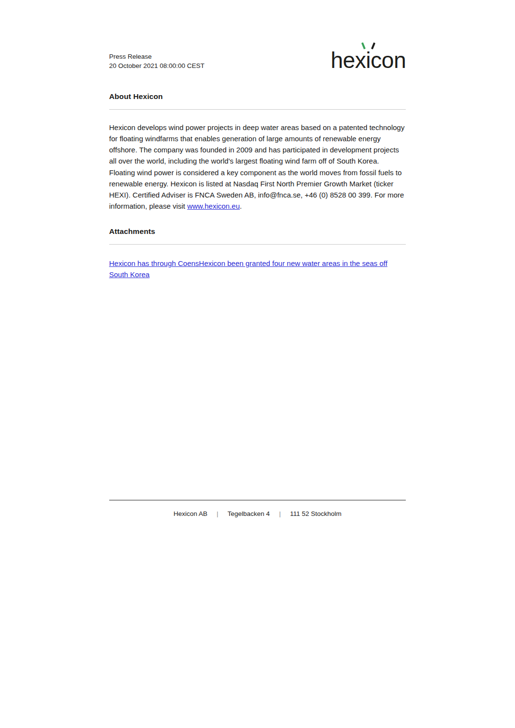Press Release
20 October 2021 08:00:00 CEST
hex icon
About Hexicon
Hexicon develops wind power projects in deep water areas based on a patented technology for floating windfarms that enables generation of large amounts of renewable energy offshore. The company was founded in 2009 and has participated in development projects all over the world, including the world's largest floating wind farm off of South Korea. Floating wind power is considered a key component as the world moves from fossil fuels to renewable energy. Hexicon is listed at Nasdaq First North Premier Growth Market (ticker HEXI). Certified Adviser is FNCA Sweden AB, info@fnca.se, +46 (0) 8528 00 399. For more information, please visit www.hexicon.eu.
Attachments
Hexicon has through CoensHexicon been granted four new water areas in the seas off South Korea
Hexicon AB | Tegelbacken 4 | 111 52 Stockholm